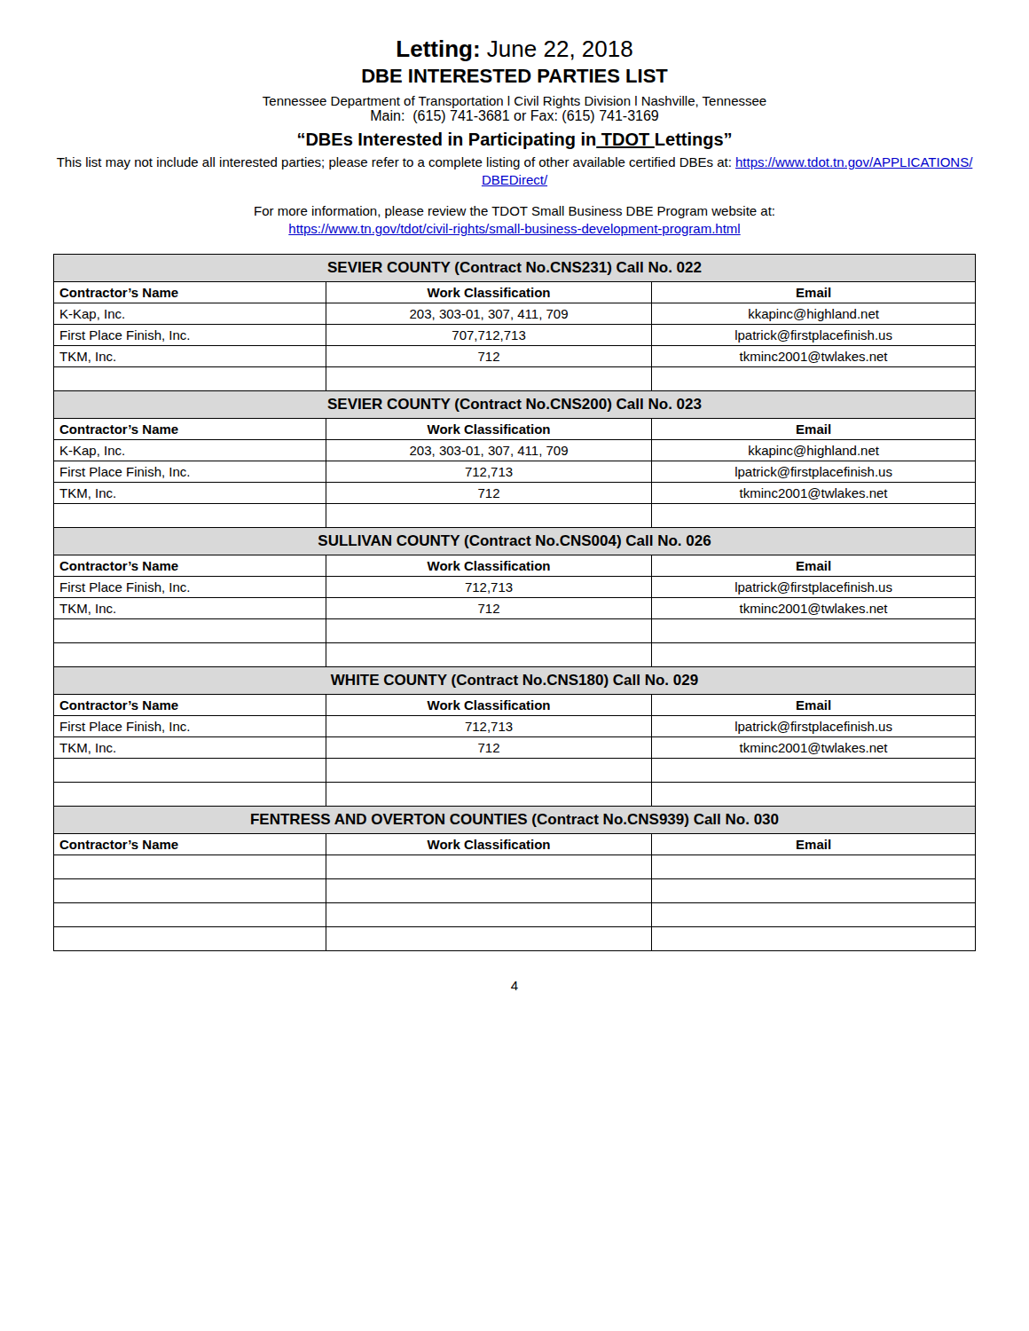Letting: June 22, 2018
DBE INTERESTED PARTIES LIST
Tennessee Department of Transportation l Civil Rights Division l Nashville, Tennessee
Main: (615) 741-3681 or Fax: (615) 741-3169
“DBEs Interested in Participating in TDOT Lettings”
This list may not include all interested parties; please refer to a complete listing of other available certified DBEs at: https://www.tdot.tn.gov/APPLICATIONS/DBEDirect/
For more information, please review the TDOT Small Business DBE Program website at:
https://www.tn.gov/tdot/civil-rights/small-business-development-program.html
| SEVIER COUNTY (Contract No.CNS231) Call No. 022 |
| Contractor’s Name | Work Classification | Email |
| K-Kap, Inc. | 203, 303-01, 307, 411, 709 | kkapinc@highland.net |
| First Place Finish, Inc. | 707,712,713 | lpatrick@firstplacefinish.us |
| TKM, Inc. | 712 | tkminc2001@twlakes.net |
| SEVIER COUNTY (Contract No.CNS200) Call No. 023 |
| Contractor’s Name | Work Classification | Email |
| K-Kap, Inc. | 203, 303-01, 307, 411, 709 | kkapinc@highland.net |
| First Place Finish, Inc. | 712,713 | lpatrick@firstplacefinish.us |
| TKM, Inc. | 712 | tkminc2001@twlakes.net |
| SULLIVAN COUNTY (Contract No.CNS004) Call No. 026 |
| Contractor’s Name | Work Classification | Email |
| First Place Finish, Inc. | 712,713 | lpatrick@firstplacefinish.us |
| TKM, Inc. | 712 | tkminc2001@twlakes.net |
| WHITE COUNTY (Contract No.CNS180) Call No. 029 |
| Contractor’s Name | Work Classification | Email |
| First Place Finish, Inc. | 712,713 | lpatrick@firstplacefinish.us |
| TKM, Inc. | 712 | tkminc2001@twlakes.net |
| FENTRESS AND OVERTON COUNTIES (Contract No.CNS939) Call No. 030 |
| Contractor’s Name | Work Classification | Email |
4